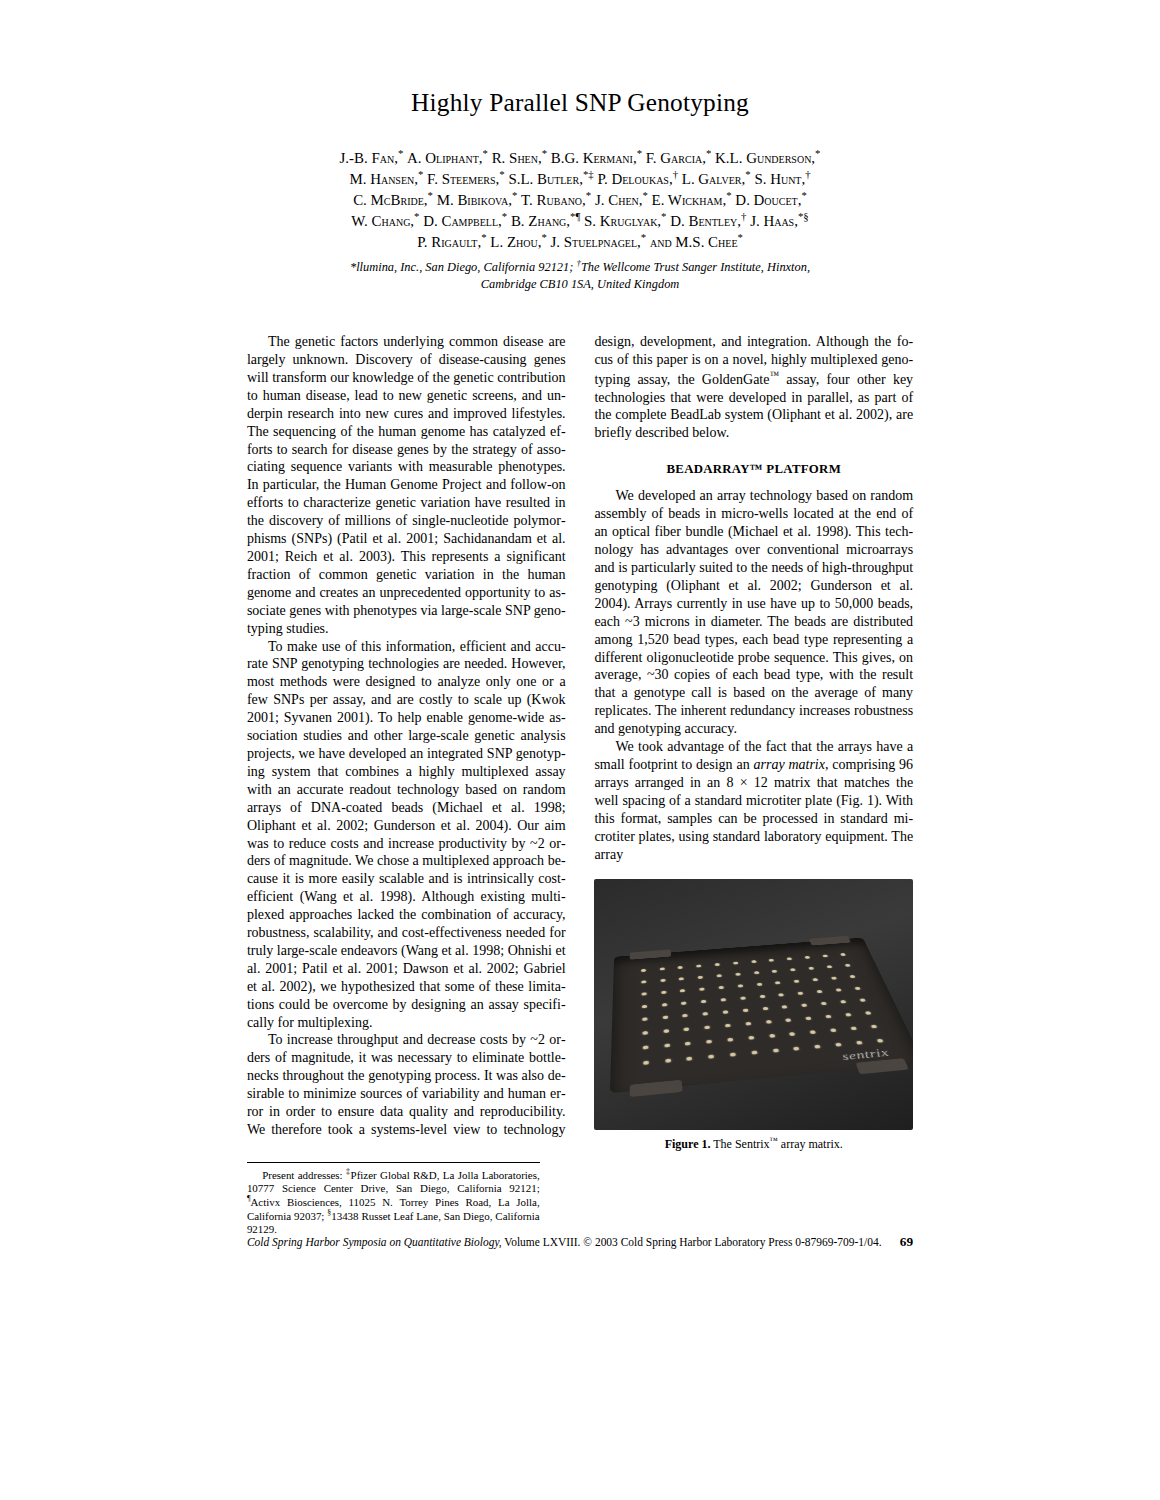Highly Parallel SNP Genotyping
J.-B. Fan,* A. Oliphant,* R. Shen,* B.G. Kermani,* F. Garcia,* K.L. Gunderson,*
M. Hansen,* F. Steemers,* S.L. Butler,*‡ P. Deloukas,† L. Galver,* S. Hunt,†
C. McBride,* M. Bibikova,* T. Rubano,* J. Chen,* E. Wickham,* D. Doucet,*
W. Chang,* D. Campbell,* B. Zhang,*¶ S. Kruglyak,* D. Bentley,† J. Haas,*§
P. Rigault,* L. Zhou,* J. Stuelpnagel,* and M.S. Chee*
*llumina, Inc., San Diego, California 92121; †The Wellcome Trust Sanger Institute, Hinxton,
Cambridge CB10 1SA, United Kingdom
The genetic factors underlying common disease are largely unknown. Discovery of disease-causing genes will transform our knowledge of the genetic contribution to human disease, lead to new genetic screens, and underpin research into new cures and improved lifestyles. The sequencing of the human genome has catalyzed efforts to search for disease genes by the strategy of associating sequence variants with measurable phenotypes. In particular, the Human Genome Project and follow-on efforts to characterize genetic variation have resulted in the discovery of millions of single-nucleotide polymorphisms (SNPs) (Patil et al. 2001; Sachidanandam et al. 2001; Reich et al. 2003). This represents a significant fraction of common genetic variation in the human genome and creates an unprecedented opportunity to associate genes with phenotypes via large-scale SNP genotyping studies.
To make use of this information, efficient and accurate SNP genotyping technologies are needed. However, most methods were designed to analyze only one or a few SNPs per assay, and are costly to scale up (Kwok 2001; Syvanen 2001). To help enable genome-wide association studies and other large-scale genetic analysis projects, we have developed an integrated SNP genotyping system that combines a highly multiplexed assay with an accurate readout technology based on random arrays of DNA-coated beads (Michael et al. 1998; Oliphant et al. 2002; Gunderson et al. 2004). Our aim was to reduce costs and increase productivity by ~2 orders of magnitude. We chose a multiplexed approach because it is more easily scalable and is intrinsically cost-efficient (Wang et al. 1998). Although existing multiplexed approaches lacked the combination of accuracy, robustness, scalability, and cost-effectiveness needed for truly large-scale endeavors (Wang et al. 1998; Ohnishi et al. 2001; Patil et al. 2001; Dawson et al. 2002; Gabriel et al. 2002), we hypothesized that some of these limitations could be overcome by designing an assay specifically for multiplexing.
To increase throughput and decrease costs by ~2 orders of magnitude, it was necessary to eliminate bottlenecks throughout the genotyping process. It was also desirable to minimize sources of variability and human error in order to ensure data quality and reproducibility. We therefore took a systems-level view to technology design, development, and integration. Although the focus of this paper is on a novel, highly multiplexed genotyping assay, the GoldenGate™ assay, four other key technologies that were developed in parallel, as part of the complete BeadLab system (Oliphant et al. 2002), are briefly described below.
BEADARRAY™ PLATFORM
We developed an array technology based on random assembly of beads in micro-wells located at the end of an optical fiber bundle (Michael et al. 1998). This technology has advantages over conventional microarrays and is particularly suited to the needs of high-throughput genotyping (Oliphant et al. 2002; Gunderson et al. 2004). Arrays currently in use have up to 50,000 beads, each ~3 microns in diameter. The beads are distributed among 1,520 bead types, each bead type representing a different oligonucleotide probe sequence. This gives, on average, ~30 copies of each bead type, with the result that a genotype call is based on the average of many replicates. The inherent redundancy increases robustness and genotyping accuracy.
We took advantage of the fact that the arrays have a small footprint to design an array matrix, comprising 96 arrays arranged in an 8 × 12 matrix that matches the well spacing of a standard microtiter plate (Fig. 1). With this format, samples can be processed in standard microtiter plates, using standard laboratory equipment. The array
sentrix
Figure 1. The Sentrix™ array matrix.
Present addresses: ‡Pfizer Global R&D, La Jolla Laboratories, 10777 Science Center Drive, San Diego, California 92121; ¶Activx Biosciences, 11025 N. Torrey Pines Road, La Jolla, California 92037; §13438 Russet Leaf Lane, San Diego, California 92129.
Cold Spring Harbor Symposia on Quantitative Biology, Volume LXVIII. © 2003 Cold Spring Harbor Laboratory Press 0-87969-709-1/04.
69